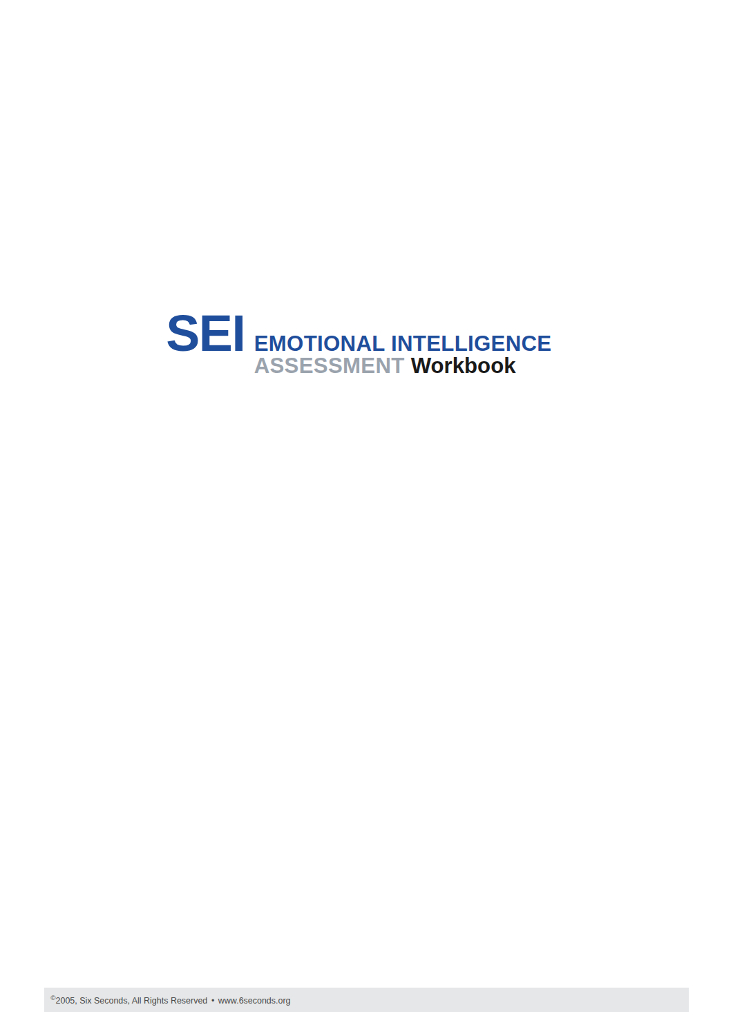SEI Emotional Intelligence Assessment Workbook
©2005, Six Seconds, All Rights Reserved•www.6seconds.org